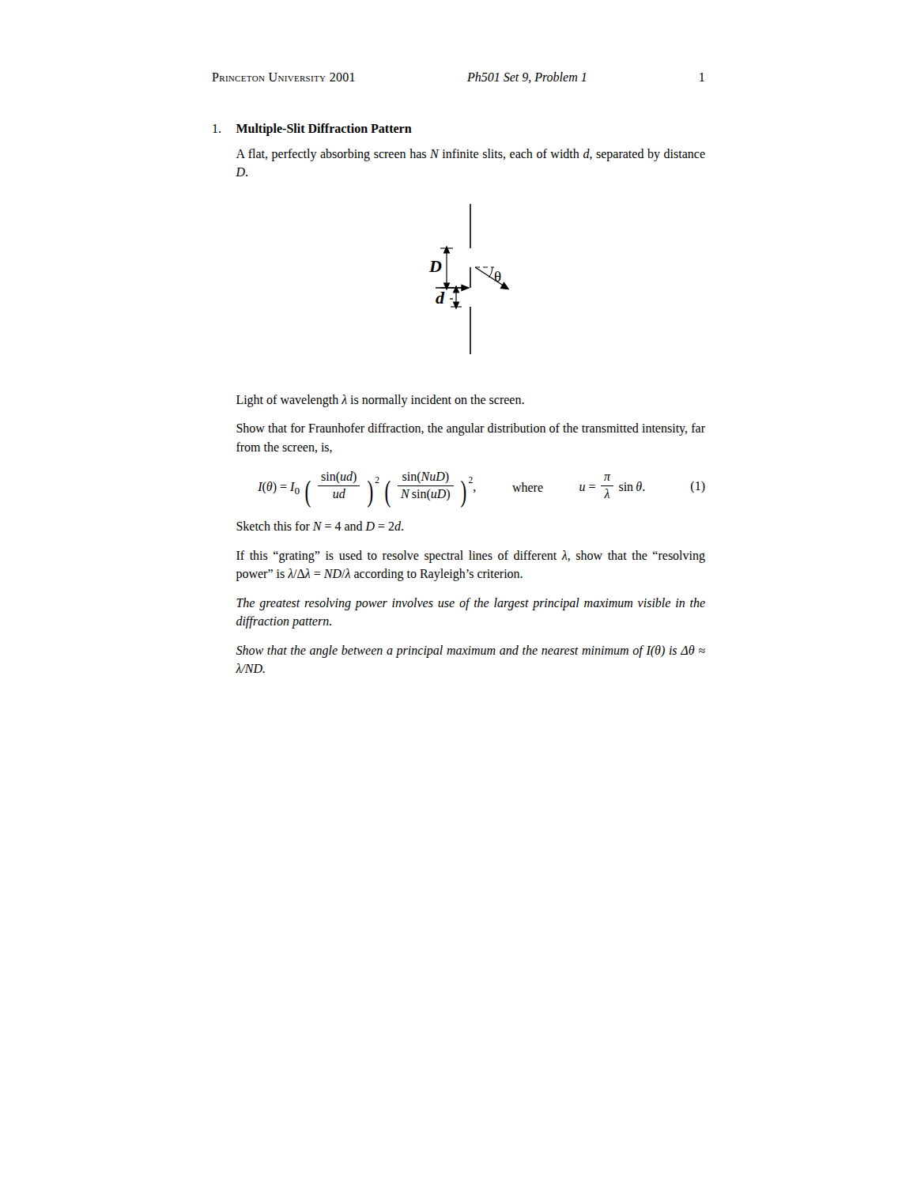Princeton University 2001
Ph501 Set 9, Problem 1
1
1.
Multiple-Slit Diffraction Pattern
A flat, perfectly absorbing screen has N infinite slits, each of width d, separated by distance D.
D θ d
Light of wavelength λ is normally incident on the screen.
Show that for Fraunhofer diffraction, the angular distribution of the transmitted intensity, far from the screen, is,
I(θ) = I0 ( sin(ud) ud )2 ( sin(NuD) N sin(uD) )2, where u = πλ sin θ.
(1)
Sketch this for N = 4 and D = 2d.
If this “grating” is used to resolve spectral lines of different λ, show that the “resolving power” is λ/Δλ = ND/λ according to Rayleigh’s criterion.
The greatest resolving power involves use of the largest principal maximum visible in the diffraction pattern.
Show that the angle between a principal maximum and the nearest minimum of I(θ) is Δθ ≈ λ/ND.